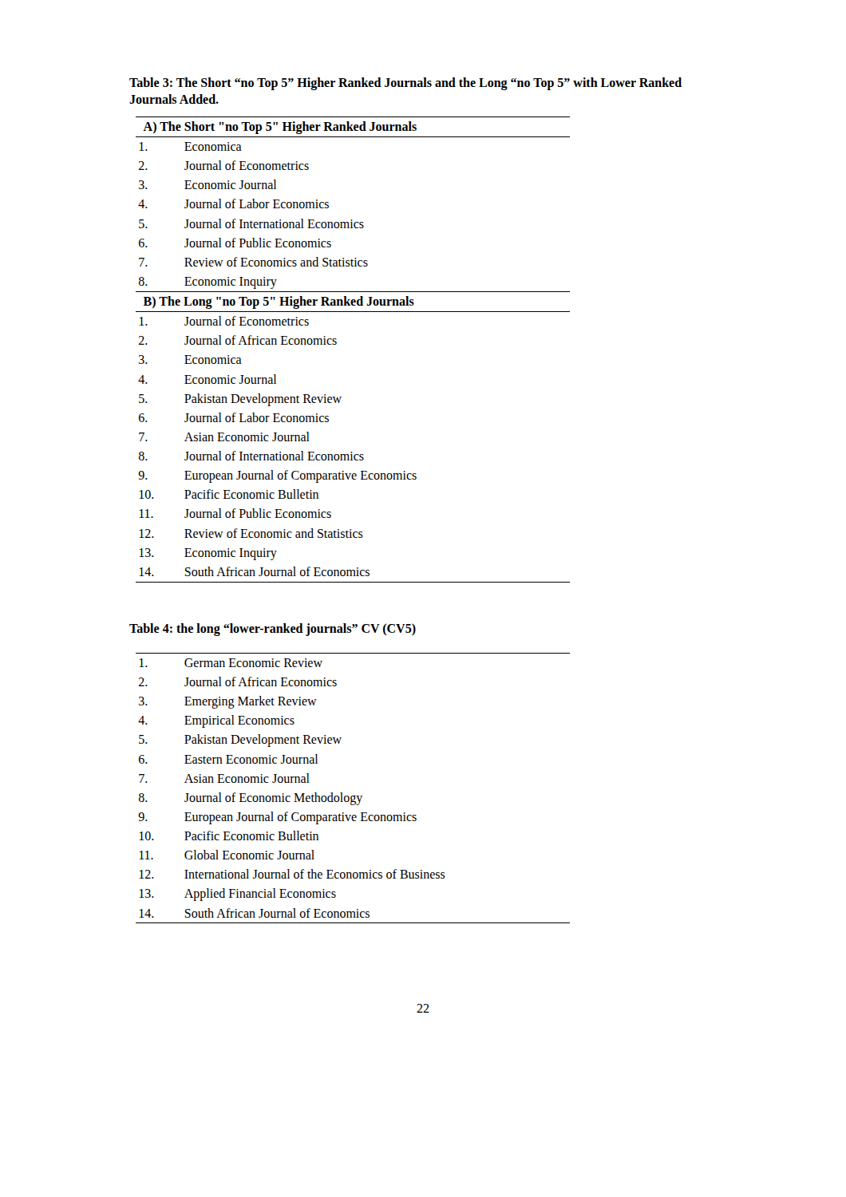Table 3: The Short “no Top 5” Higher Ranked Journals and the Long “no Top 5” with Lower Ranked Journals Added.
| A) The Short "no Top 5" Higher Ranked Journals |
| --- |
| 1. | Economica |
| 2. | Journal of Econometrics |
| 3. | Economic Journal |
| 4. | Journal of Labor Economics |
| 5. | Journal of International Economics |
| 6. | Journal of Public Economics |
| 7. | Review of Economics and Statistics |
| 8. | Economic Inquiry |
| B) The Long "no Top 5" Higher Ranked Journals |
| 1. | Journal of Econometrics |
| 2. | Journal of African Economics |
| 3. | Economica |
| 4. | Economic Journal |
| 5. | Pakistan Development Review |
| 6. | Journal of Labor Economics |
| 7. | Asian Economic Journal |
| 8. | Journal of International Economics |
| 9. | European Journal of Comparative Economics |
| 10. | Pacific Economic Bulletin |
| 11. | Journal of Public Economics |
| 12. | Review of Economic and Statistics |
| 13. | Economic Inquiry |
| 14. | South African Journal of Economics |
Table 4: the long “lower-ranked journals” CV (CV5)
| 1. | German Economic Review |
| 2. | Journal of African Economics |
| 3. | Emerging Market Review |
| 4. | Empirical Economics |
| 5. | Pakistan Development Review |
| 6. | Eastern Economic Journal |
| 7. | Asian Economic Journal |
| 8. | Journal of Economic Methodology |
| 9. | European Journal of Comparative Economics |
| 10. | Pacific Economic Bulletin |
| 11. | Global Economic Journal |
| 12. | International Journal of the Economics of Business |
| 13. | Applied Financial Economics |
| 14. | South African Journal of Economics |
22